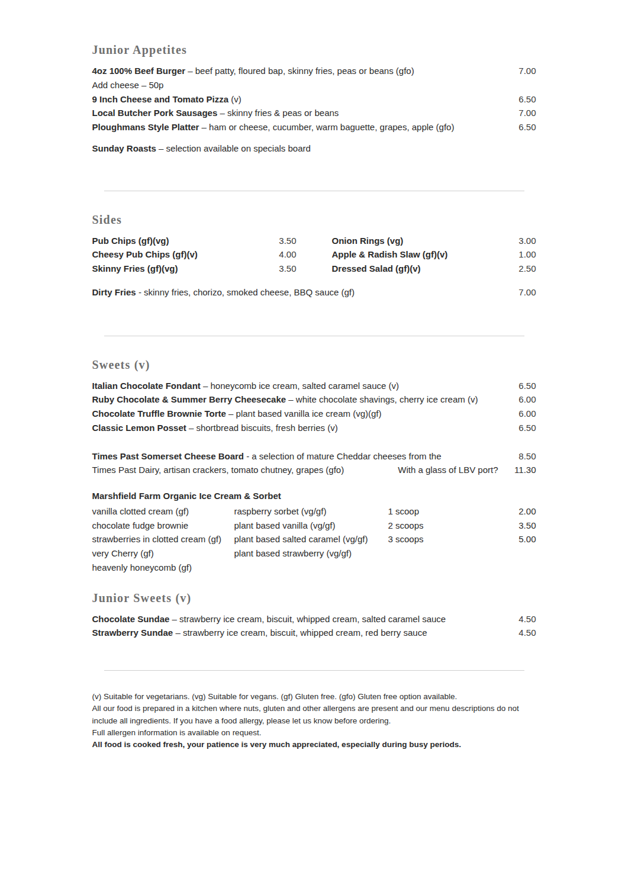Junior Appetites
4oz 100% Beef Burger – beef patty, floured bap, skinny fries, peas or beans (gfo)
7.00
Add cheese – 50p
9 Inch Cheese and Tomato Pizza (v)
6.50
Local Butcher Pork Sausages – skinny fries & peas or beans
7.00
Ploughmans Style Platter – ham or cheese, cucumber, warm baguette, grapes, apple (gfo)
6.50
Sunday Roasts – selection available on specials board
Sides
Pub Chips (gf)(vg)
3.50
Onion Rings (vg)
3.00
Cheesy Pub Chips (gf)(v)
4.00
Apple & Radish Slaw (gf)(v)
1.00
Skinny Fries (gf)(vg)
3.50
Dressed Salad (gf)(v)
2.50
Dirty Fries - skinny fries, chorizo, smoked cheese, BBQ sauce (gf)
7.00
Sweets (v)
Italian Chocolate Fondant – honeycomb ice cream, salted caramel sauce (v)
6.50
Ruby Chocolate & Summer Berry Cheesecake – white chocolate shavings, cherry ice cream (v)
6.00
Chocolate Truffle Brownie Torte – plant based vanilla ice cream (vg)(gf)
6.00
Classic Lemon Posset – shortbread biscuits, fresh berries (v)
6.50
Times Past Somerset Cheese Board - a selection of mature Cheddar cheeses from the
8.50
Times Past Dairy, artisan crackers, tomato chutney, grapes (gfo)
With a glass of LBV port?
11.30
Marshfield Farm Organic Ice Cream & Sorbet
vanilla clotted cream (gf)
raspberry sorbet (vg/gf)
1 scoop
2.00
chocolate fudge brownie
plant based vanilla (vg/gf)
2 scoops
3.50
strawberries in clotted cream (gf)
plant based salted caramel (vg/gf)
3 scoops
5.00
very Cherry (gf)
plant based strawberry (vg/gf)
heavenly honeycomb (gf)
Junior Sweets (v)
Chocolate Sundae – strawberry ice cream, biscuit, whipped cream, salted caramel sauce
4.50
Strawberry Sundae – strawberry ice cream, biscuit, whipped cream, red berry sauce
4.50
(v) Suitable for vegetarians. (vg) Suitable for vegans. (gf) Gluten free. (gfo) Gluten free option available.
All our food is prepared in a kitchen where nuts, gluten and other allergens are present and our menu descriptions do not include all ingredients. If you have a food allergy, please let us know before ordering.
Full allergen information is available on request.
All food is cooked fresh, your patience is very much appreciated, especially during busy periods.